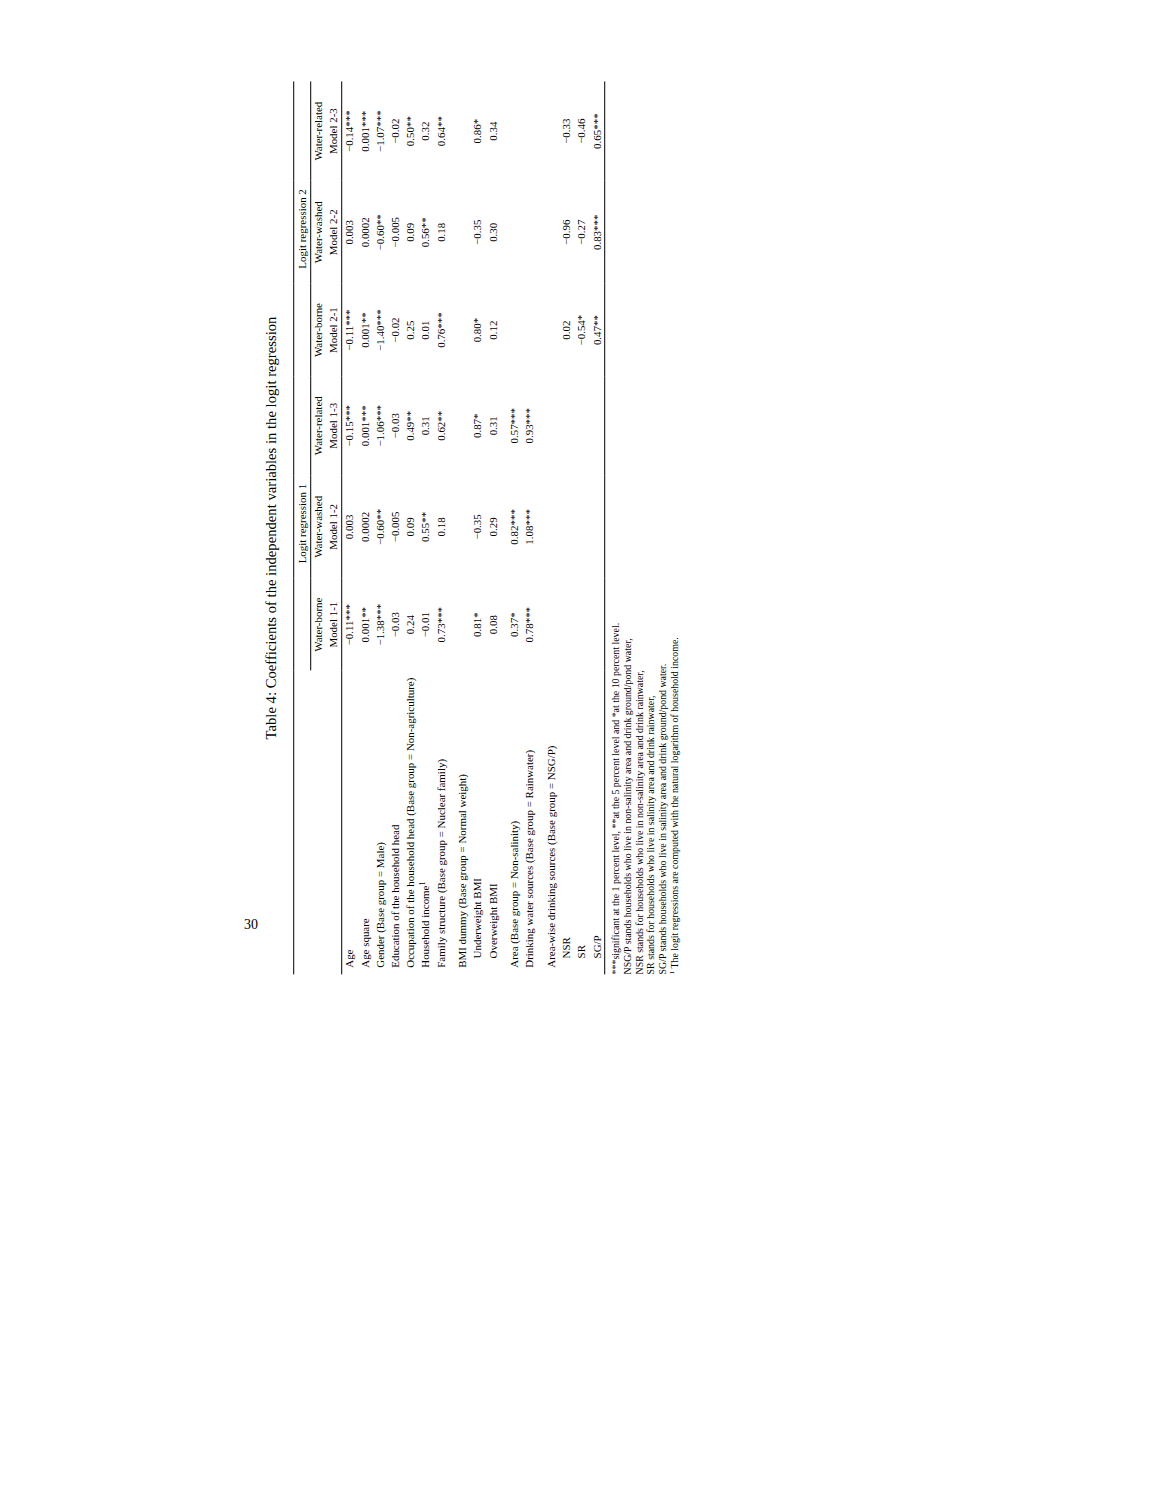30
Table 4: Coefficients of the independent variables in the logit regression
| | Logit regression 1 | Logit regression 2 |
| --- | --- | --- |
| | Water-borne | Water-washed | Water-related | Water-borne | Water-washed | Water-related |
| | Model 1-1 | Model 1-2 | Model 1-3 | Model 2-1 | Model 2-2 | Model 2-3 |
| Age | −0.11*** | 0.003 | −0.15*** | −0.11*** | 0.003 | −0.14*** |
| Age square | 0.001** | 0.0002 | 0.001*** | 0.001** | 0.0002 | 0.001*** |
| Gender (Base group = Male) | −1.38*** | −0.60** | −1.06*** | −1.40*** | −0.60** | −1.07*** |
| Education of the household head | −0.03 | −0.005 | −0.03 | −0.02 | −0.005 | −0.02 |
| Occupation of the household head (Base group = Non-agriculture) | 0.24 | 0.09 | 0.49** | 0.25 | 0.09 | 0.50** |
| Household income 1 | −0.01 | 0.55** | 0.31 | 0.01 | 0.56** | 0.32 |
| Family structure (Base group = Nuclear family) | 0.73*** | 0.18 | 0.62** | 0.76*** | 0.18 | 0.64** |
| BMI dummy (Base group = Normal weight) | | | | | | |
| Underweight BMI | 0.81* | −0.35 | 0.87* | 0.80* | −0.35 | 0.86* |
| Overweight BMI | 0.08 | 0.29 | 0.31 | 0.12 | 0.30 | 0.34 |
| Area (Base group = Non-salinity) | 0.37* | 0.82*** | 0.57*** | | | |
| Drinking water sources (Base group = Rainwater) | 0.78*** | 1.08*** | 0.93*** | | | |
| Area-wise drinking sources (Base group = NSG/P) | | | | | | |
| NSR | | | | 0.02 | −0.96 | −0.33 |
| SR | | | | −0.54* | −0.27 | −0.46 |
| SG/P | | | | 0.47** | 0.83*** | 0.65*** |
***significant at the 1 percent level, **at the 5 percent level and *at the 10 percent level.
NSG/P stands households who live in non-salinity area and drink ground/pond water,
NSR stands for households who live in non-salinity area and drink rainwater,
SR stands for households who live in salinity area and drink rainwater,
SG/P stands households who live in salinity area and drink ground/pond water.
1 The logit regressions are computed with the natural logarithm of household income.